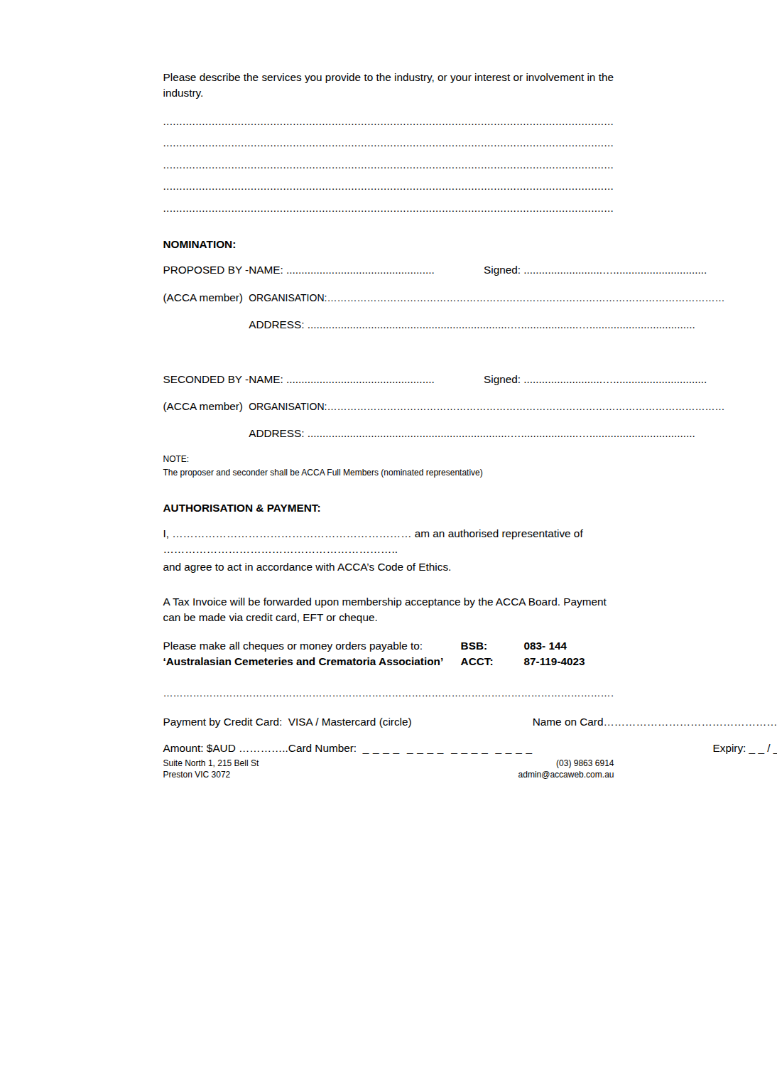Please describe the services you provide to the industry, or your interest or involvement in the industry.
.............................................................................................................................................
.............................................................................................................................................
.............................................................................................................................................
.............................................................................................................................................
.............................................................................................................................................
NOMINATION:
| PROPOSED BY - | NAME: ................................................. Signed: ..........................…............................... |
| (ACCA member) | ORGANISATION:………………………………………………………………………………………………………… |
| | ADDRESS: ...................................................................…...................…................................... |
| SECONDED BY - | NAME: ................................................. Signed: ..........................…............................... |
| (ACCA member) | ORGANISATION:………………………………………………………………………………………………………… |
| | ADDRESS: ...................................................................…...................…................................... |
NOTE:
The proposer and seconder shall be ACCA Full Members (nominated representative)
AUTHORISATION & PAYMENT:
I, ………………………………………………………… am an authorised representative of ………………………………………………………..
and agree to act in accordance with ACCA’s Code of Ethics.
A Tax Invoice will be forwarded upon membership acceptance by the ACCA Board. Payment can be made via credit card, EFT or cheque.
| Please make all cheques or money orders payable to: | BSB: | 083- 144 |
| ‘Australasian Cemeteries and Crematoria Association’ | ACCT: | 87-119-4023 |
…………………………………………………………………………………………………………………………………………………………………………….
| Payment by Credit Card: | VISA / Mastercard (circle) | Name on Card…………………………………………… |
| Amount: $AUD ………….. | Card Number: _ _ _ _ _ _ _ _ _ _ _ _ _ _ _ _ | Expiry: _ _ / _ _ |
| Suite North 1, 215 Bell St | (03) 9863 6914 |
| Preston VIC 3072 | admin@accaweb.com.au |